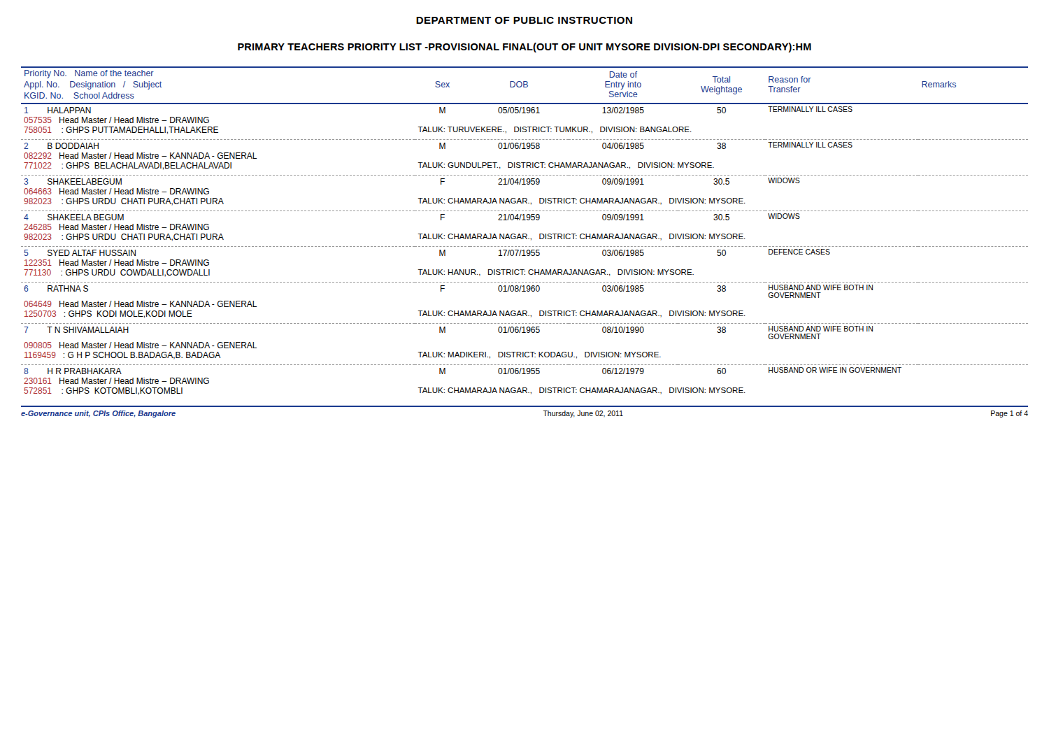DEPARTMENT OF PUBLIC INSTRUCTION
PRIMARY TEACHERS PRIORITY LIST -PROVISIONAL FINAL(OUT OF UNIT MYSORE DIVISION-DPI SECONDARY):HM
| Priority No. Name of the teacher | Sex | DOB | Date of Entry into Service | Total Weightage | Reason for Transfer | Remarks |
| --- | --- | --- | --- | --- | --- | --- |
| Appl. No. Designation / Subject |
| KGID. No. School Address |
| 1 HALAPPAN | M | 05/05/1961 | 13/02/1985 | 50 | TERMINALLY ILL CASES | |
| 057535 Head Master / Head Mistre – DRAWING | |
| 758051 : GHPS PUTTAMADEHALLI,THALAKERE | TALUK: TURUVEKERE., DISTRICT: TUMKUR., DIVISION: BANGALORE. |
| 2 B DODDAIAH | M | 01/06/1958 | 04/06/1985 | 38 | TERMINALLY ILL CASES | |
| 082292 Head Master / Head Mistre – KANNADA - GENERAL | |
| 771022 : GHPS BELACHALAVADI,BELACHALAVADI | TALUK: GUNDULPET., DISTRICT: CHAMARAJANAGAR., DIVISION: MYSORE. |
| 3 SHAKEELABEGUM | F | 21/04/1959 | 09/09/1991 | 30.5 | WIDOWS | |
| 064663 Head Master / Head Mistre – DRAWING | |
| 982023 : GHPS URDU CHATI PURA,CHATI PURA | TALUK: CHAMARAJA NAGAR., DISTRICT: CHAMARAJANAGAR., DIVISION: MYSORE. |
| 4 SHAKEELA BEGUM | F | 21/04/1959 | 09/09/1991 | 30.5 | WIDOWS | |
| 246285 Head Master / Head Mistre – DRAWING | |
| 982023 : GHPS URDU CHATI PURA,CHATI PURA | TALUK: CHAMARAJA NAGAR., DISTRICT: CHAMARAJANAGAR., DIVISION: MYSORE. |
| 5 SYED ALTAF HUSSAIN | M | 17/07/1955 | 03/06/1985 | 50 | DEFENCE CASES | |
| 122351 Head Master / Head Mistre – DRAWING | |
| 771130 : GHPS URDU COWDALLI,COWDALLI | TALUK: HANUR., DISTRICT: CHAMARAJANAGAR., DIVISION: MYSORE. |
| 6 RATHNA S | F | 01/08/1960 | 03/06/1985 | 38 | HUSBAND AND WIFE BOTH IN GOVERNMENT | |
| 064649 Head Master / Head Mistre – KANNADA - GENERAL | |
| 1250703 : GHPS KODI MOLE,KODI MOLE | TALUK: CHAMARAJA NAGAR., DISTRICT: CHAMARAJANAGAR., DIVISION: MYSORE. |
| 7 T N SHIVAMALLAIAH | M | 01/06/1965 | 08/10/1990 | 38 | HUSBAND AND WIFE BOTH IN GOVERNMENT | |
| 090805 Head Master / Head Mistre – KANNADA - GENERAL | |
| 1169459 : G H P SCHOOL B.BADAGA,B. BADAGA | TALUK: MADIKERI., DISTRICT: KODAGU., DIVISION: MYSORE. |
| 8 H R PRABHAKARA | M | 01/06/1955 | 06/12/1979 | 60 | HUSBAND OR WIFE IN GOVERNMENT | |
| 230161 Head Master / Head Mistre – DRAWING | |
| 572851 : GHPS KOTOMBLI,KOTOMBLI | TALUK: CHAMARAJA NAGAR., DISTRICT: CHAMARAJANAGAR., DIVISION: MYSORE. |
e-Governance unit, CPIs Office, Bangalore
Thursday, June 02, 2011
Page 1 of 4